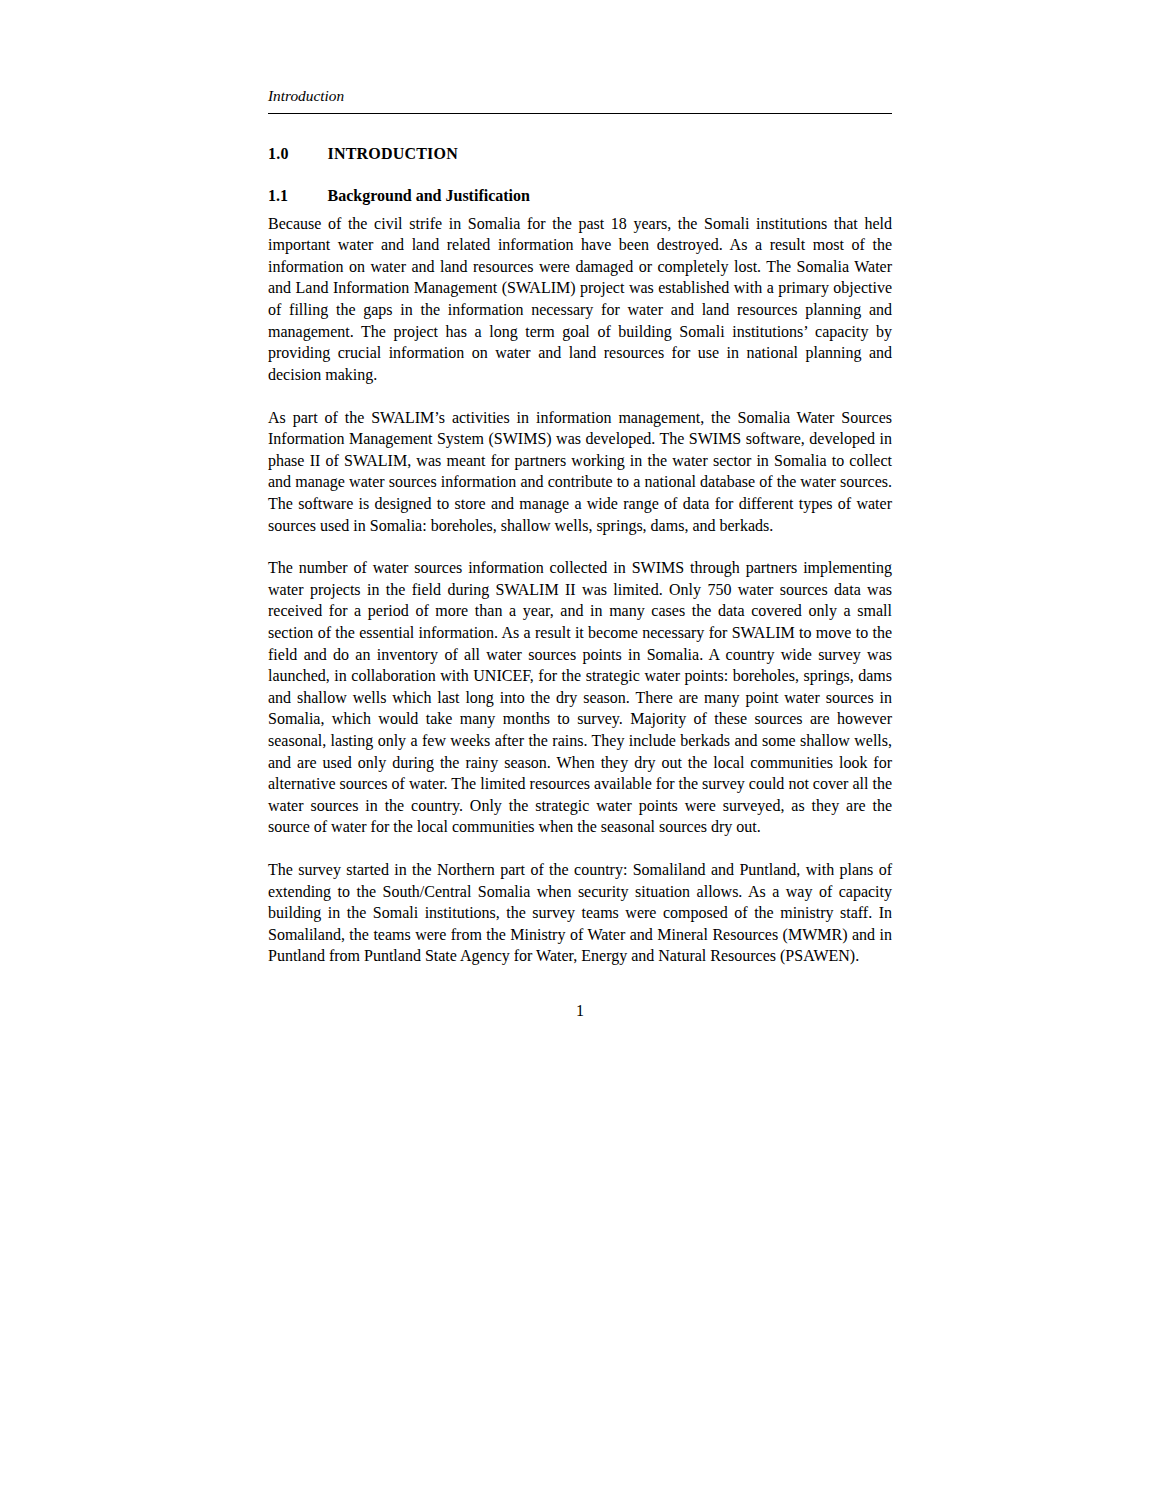Introduction
1.0 INTRODUCTION
1.1 Background and Justification
Because of the civil strife in Somalia for the past 18 years, the Somali institutions that held important water and land related information have been destroyed. As a result most of the information on water and land resources were damaged or completely lost. The Somalia Water and Land Information Management (SWALIM) project was established with a primary objective of filling the gaps in the information necessary for water and land resources planning and management. The project has a long term goal of building Somali institutions’ capacity by providing crucial information on water and land resources for use in national planning and decision making.
As part of the SWALIM’s activities in information management, the Somalia Water Sources Information Management System (SWIMS) was developed. The SWIMS software, developed in phase II of SWALIM, was meant for partners working in the water sector in Somalia to collect and manage water sources information and contribute to a national database of the water sources. The software is designed to store and manage a wide range of data for different types of water sources used in Somalia: boreholes, shallow wells, springs, dams, and berkads.
The number of water sources information collected in SWIMS through partners implementing water projects in the field during SWALIM II was limited. Only 750 water sources data was received for a period of more than a year, and in many cases the data covered only a small section of the essential information. As a result it become necessary for SWALIM to move to the field and do an inventory of all water sources points in Somalia. A country wide survey was launched, in collaboration with UNICEF, for the strategic water points: boreholes, springs, dams and shallow wells which last long into the dry season. There are many point water sources in Somalia, which would take many months to survey. Majority of these sources are however seasonal, lasting only a few weeks after the rains. They include berkads and some shallow wells, and are used only during the rainy season. When they dry out the local communities look for alternative sources of water. The limited resources available for the survey could not cover all the water sources in the country. Only the strategic water points were surveyed, as they are the source of water for the local communities when the seasonal sources dry out.
The survey started in the Northern part of the country: Somaliland and Puntland, with plans of extending to the South/Central Somalia when security situation allows. As a way of capacity building in the Somali institutions, the survey teams were composed of the ministry staff. In Somaliland, the teams were from the Ministry of Water and Mineral Resources (MWMR) and in Puntland from Puntland State Agency for Water, Energy and Natural Resources (PSAWEN).
1